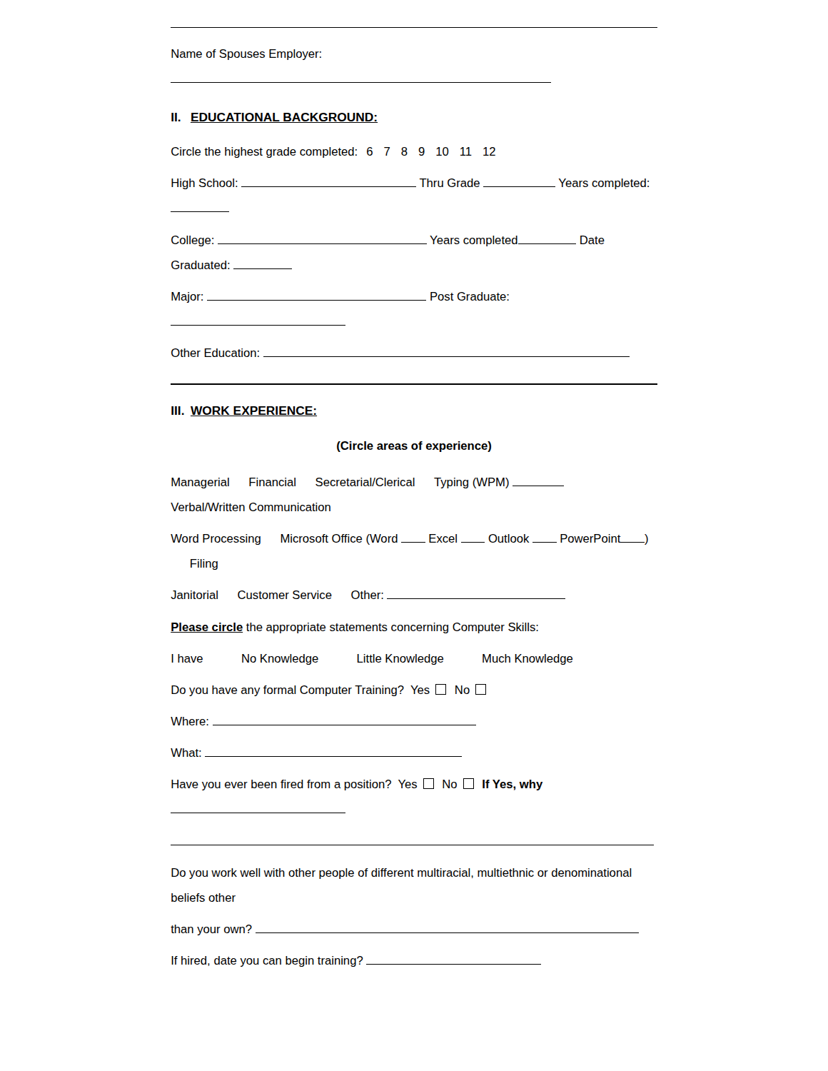Name of Spouses Employer:
II. EDUCATIONAL BACKGROUND:
Circle the highest grade completed: 6789101112
High School: Thru Grade Years completed:
College: Years completed Date Graduated:
Major: Post Graduate:
Other Education:
III. WORK EXPERIENCE:
(Circle areas of experience)
Managerial Financial Secretarial/Clerical Typing (WPM) Verbal/Written Communication
Word Processing Microsoft Office (Word Excel Outlook PowerPoint ) Filing
Janitorial Customer Service Other:
Please circle the appropriate statements concerning Computer Skills:
I have No Knowledge Little Knowledge Much Knowledge
Do you have any formal Computer Training? Yes No
Where:
What:
Have you ever been fired from a position? Yes No If Yes, why
Do you work well with other people of different multiracial, multiethnic or denominational beliefs other
than your own?
If hired, date you can begin training?